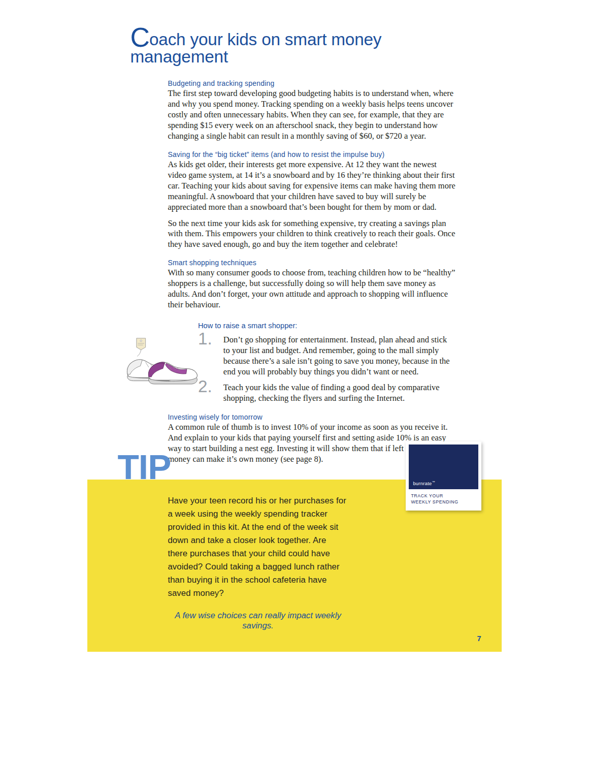Coach your kids on smart money management
Budgeting and tracking spending
The first step toward developing good budgeting habits is to understand when, where and why you spend money. Tracking spending on a weekly basis helps teens uncover costly and often unnecessary habits. When they can see, for example, that they are spending $15 every week on an afterschool snack, they begin to understand how changing a single habit can result in a monthly saving of $60, or $720 a year.
Saving for the “big ticket” items (and how to resist the impulse buy)
As kids get older, their interests get more expensive. At 12 they want the newest video game system, at 14 it’s a snowboard and by 16 they’re thinking about their first car. Teaching your kids about saving for expensive items can make having them more meaningful. A snowboard that your children have saved to buy will surely be appreciated more than a snowboard that’s been bought for them by mom or dad.
So the next time your kids ask for something expensive, try creating a savings plan with them. This empowers your children to think creatively to reach their goals. Once they have saved enough, go and buy the item together and celebrate!
Smart shopping techniques
With so many consumer goods to choose from, teaching children how to be “healthy” shoppers is a challenge, but successfully doing so will help them save money as adults. And don’t forget, your own attitude and approach to shopping will influence their behaviour.
How to raise a smart shopper:
1. Don’t go shopping for entertainment. Instead, plan ahead and stick to your list and budget. And remember, going to the mall simply because there’s a sale isn’t going to save you money, because in the end you will probably buy things you didn’t want or need.
2. Teach your kids the value of finding a good deal by comparative shopping, checking the flyers and surfing the Internet.
Investing wisely for tomorrow
A common rule of thumb is to invest 10% of your income as soon as you receive it. And explain to your kids that paying yourself first and setting aside 10% is an easy way to start building a nest egg. Investing it will show them that if left alone their money can make it’s own money (see page 8).
TIP
burnrate™
TRACK YOUR
WEEKLY SPENDING
Have your teen record his or her purchases for a week using the weekly spending tracker provided in this kit. At the end of the week sit down and take a closer look together. Are there purchases that your child could have avoided? Could taking a bagged lunch rather than buying it in the school cafeteria have saved money?
A few wise choices can really impact weekly savings.
7